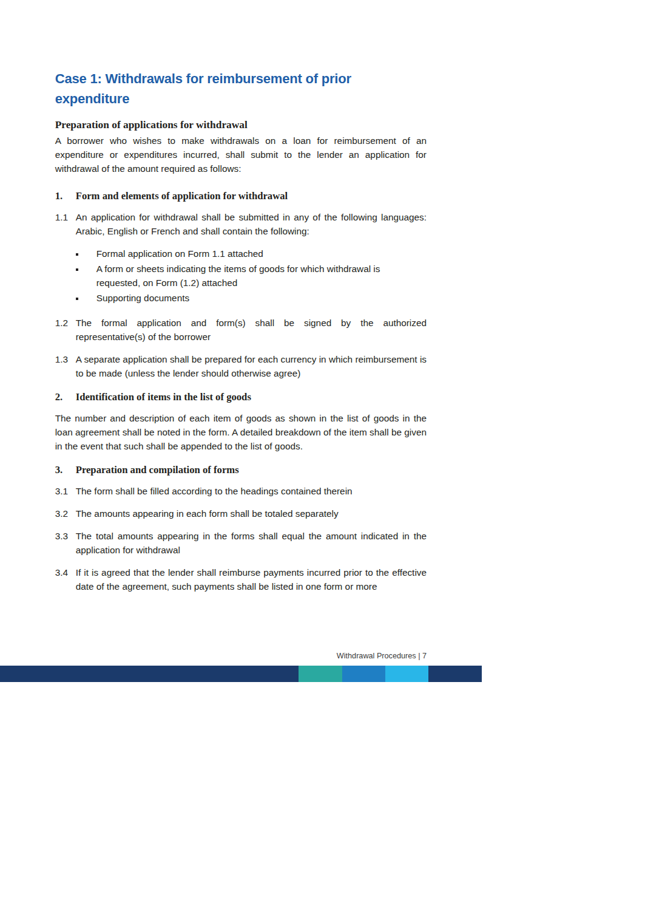Case 1: Withdrawals for reimbursement of prior expenditure
Preparation of applications for withdrawal
A borrower who wishes to make withdrawals on a loan for reimbursement of an expenditure or expenditures incurred, shall submit to the lender an application for withdrawal of the amount required as follows:
1. Form and elements of application for withdrawal
1.1 An application for withdrawal shall be submitted in any of the following languages: Arabic, English or French and shall contain the following:
Formal application on Form 1.1 attached
A form or sheets indicating the items of goods for which withdrawal is requested, on Form (1.2) attached
Supporting documents
1.2 The formal application and form(s) shall be signed by the authorized representative(s) of the borrower
1.3 A separate application shall be prepared for each currency in which reimbursement is to be made (unless the lender should otherwise agree)
2. Identification of items in the list of goods
The number and description of each item of goods as shown in the list of goods in the loan agreement shall be noted in the form. A detailed breakdown of the item shall be given in the event that such shall be appended to the list of goods.
3. Preparation and compilation of forms
3.1 The form shall be filled according to the headings contained therein
3.2 The amounts appearing in each form shall be totaled separately
3.3 The total amounts appearing in the forms shall equal the amount indicated in the application for withdrawal
3.4 If it is agreed that the lender shall reimburse payments incurred prior to the effective date of the agreement, such payments shall be listed in one form or more
Withdrawal Procedures | 7